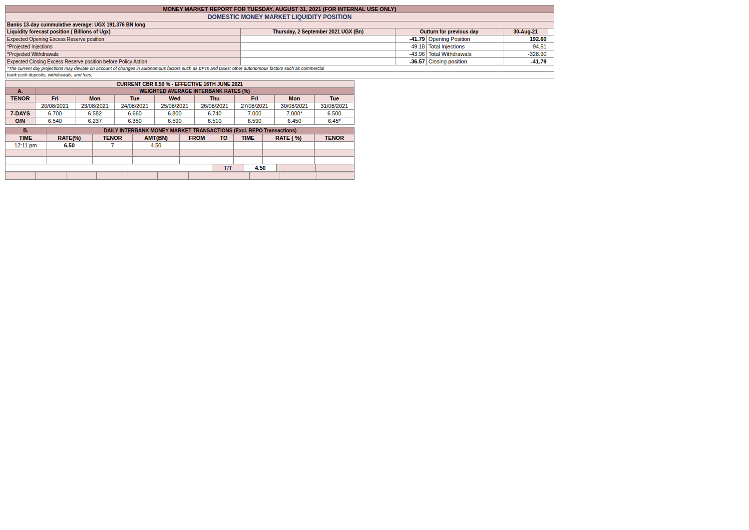| MONEY MARKET REPORT FOR TUESDAY, AUGUST 31, 2021 (FOR INTERNAL USE ONLY) |
| DOMESTIC MONEY MARKET LIQUIDITY POSITION |
| Banks 13-day cummulative average: UGX 191.376 BN long |
| Liquidity forecast position ( Billions of Ugx) | Thursday, 2 September 2021 UGX (Bn) | Outturn for previous day | 30-Aug-21 | |
| Expected Opening Excess Reserve position | | -41.79 | Opening Position | 192.60 | |
| *Projected Injections | | 49.18 | Total Injections | 94.51 | |
| *Projected Withdrawals | | -43.96 | Total Withdrawals | -328.90 | |
| Expected Closing Excess Reserve position before Policy Action | | -36.57 | Closing position | -41.79 | |
| *The current day projections may deviate on account of changes in autonomous factors such as EFTs and taxes; other autonomous factors such as commercial | |
| bank cash deposits, withdrawals, and fees. | |
| CURRENT CBR 6.50 % - EFFECTIVE 16TH JUNE 2021 |
| A. | WEIGHTED AVERAGE INTERBANK RATES (%) |
| TENOR | Fri | Mon | Tue | Wed | Thu | Fri | Mon | Tue |
| | 20/08/2021 | 23/08/2021 | 24/08/2021 | 25/08/2021 | 26/08/2021 | 27/08/2021 | 30/08/2021 | 31/08/2021 |
| 7-DAYS | 6.700 | 6.582 | 6.660 | 6.800 | 6.740 | 7.000 | 7.000* | 6.500 |
| O/N | 6.540 | 6.237 | 6.350 | 6.590 | 6.510 | 6.590 | 6.450 | 6.45* |
| B. | DAILY INTERBANK MONEY MARKET TRANSACTIONS (Excl. REPO Transactions) |
| TIME | RATE(%) | TENOR | AMT(BN) | FROM | TO | TIME | RATE ( %) | TENOR |
| 12:11 pm | 6.50 | 7 | 4.50 | | | | | |
| | T/T | 4.50 | | |